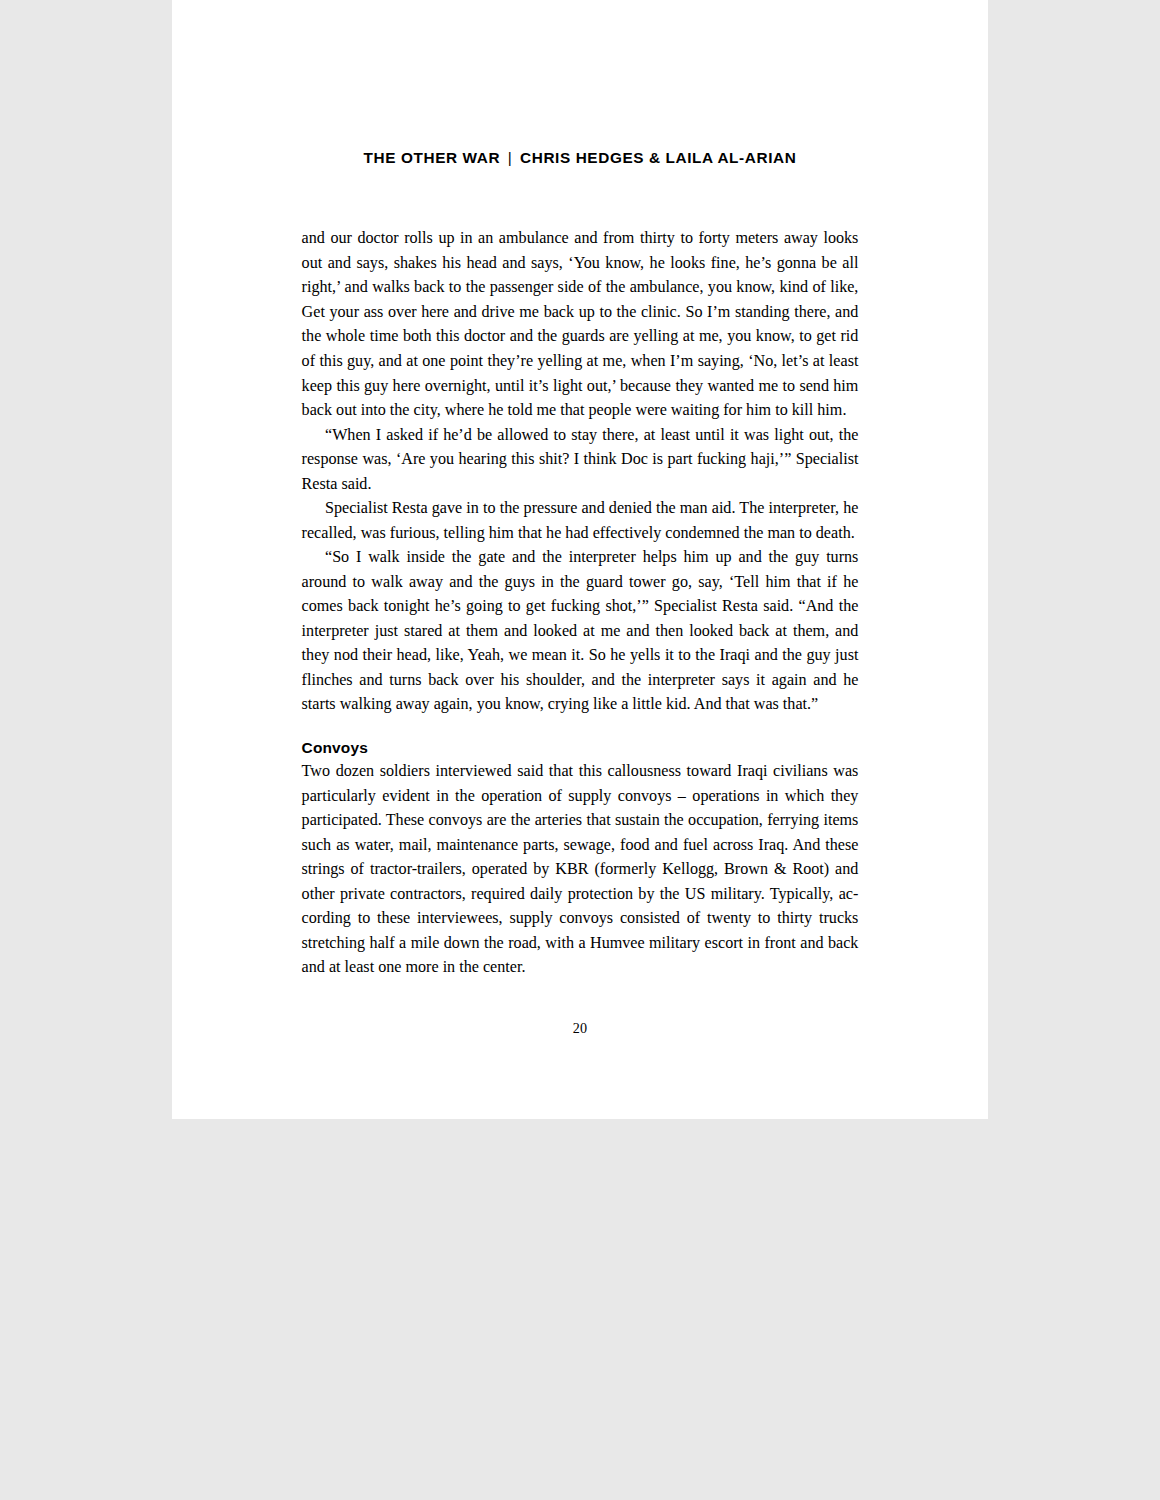THE OTHER WAR|CHRIS HEDGES & LAILA AL-ARIAN
and our doctor rolls up in an ambulance and from thirty to forty meters away looks out and says, shakes his head and says, ‘You know, he looks fine, he’s gonna be all right,’ and walks back to the passenger side of the ambulance, you know, kind of like, Get your ass over here and drive me back up to the clinic. So I’m standing there, and the whole time both this doctor and the guards are yelling at me, you know, to get rid of this guy, and at one point they’re yelling at me, when I’m saying, ‘No, let’s at least keep this guy here overnight, until it’s light out,’ because they wanted me to send him back out into the city, where he told me that people were waiting for him to kill him.
“When I asked if he’d be allowed to stay there, at least until it was light out, the response was, ‘Are you hearing this shit? I think Doc is part fucking haji,’” Specialist Resta said.
Specialist Resta gave in to the pressure and denied the man aid. The interpreter, he recalled, was furious, telling him that he had effectively condemned the man to death.
“So I walk inside the gate and the interpreter helps him up and the guy turns around to walk away and the guys in the guard tower go, say, ‘Tell him that if he comes back tonight he’s going to get fucking shot,’” Specialist Resta said. “And the interpreter just stared at them and looked at me and then looked back at them, and they nod their head, like, Yeah, we mean it. So he yells it to the Iraqi and the guy just flinches and turns back over his shoulder, and the interpreter says it again and he starts walking away again, you know, crying like a little kid. And that was that.”
Convoys
Two dozen soldiers interviewed said that this callousness toward Iraqi civilians was particularly evident in the operation of supply convoys – operations in which they participated. These convoys are the arteries that sustain the occupation, ferrying items such as water, mail, maintenance parts, sewage, food and fuel across Iraq. And these strings of tractor-trailers, operated by KBR (formerly Kellogg, Brown & Root) and other private contractors, required daily protection by the US military. Typically, according to these interviewees, supply convoys consisted of twenty to thirty trucks stretching half a mile down the road, with a Humvee military escort in front and back and at least one more in the center.
20